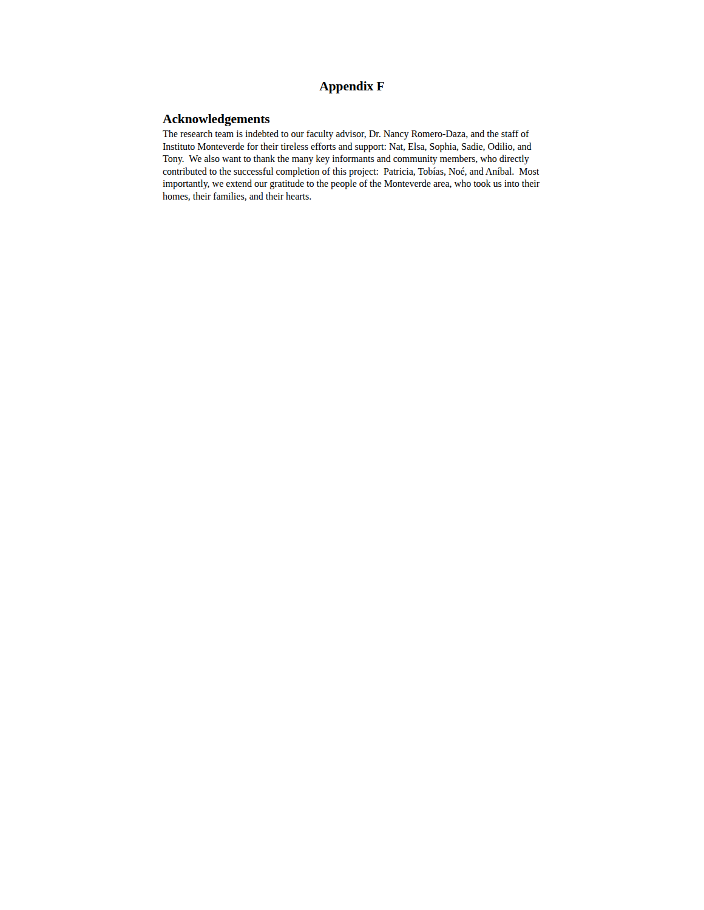Appendix F
Acknowledgements
The research team is indebted to our faculty advisor, Dr. Nancy Romero-Daza, and the staff of Instituto Monteverde for their tireless efforts and support: Nat, Elsa, Sophia, Sadie, Odilio, and Tony. We also want to thank the many key informants and community members, who directly contributed to the successful completion of this project: Patricia, Tobías, Noé, and Aníbal. Most importantly, we extend our gratitude to the people of the Monteverde area, who took us into their homes, their families, and their hearts.